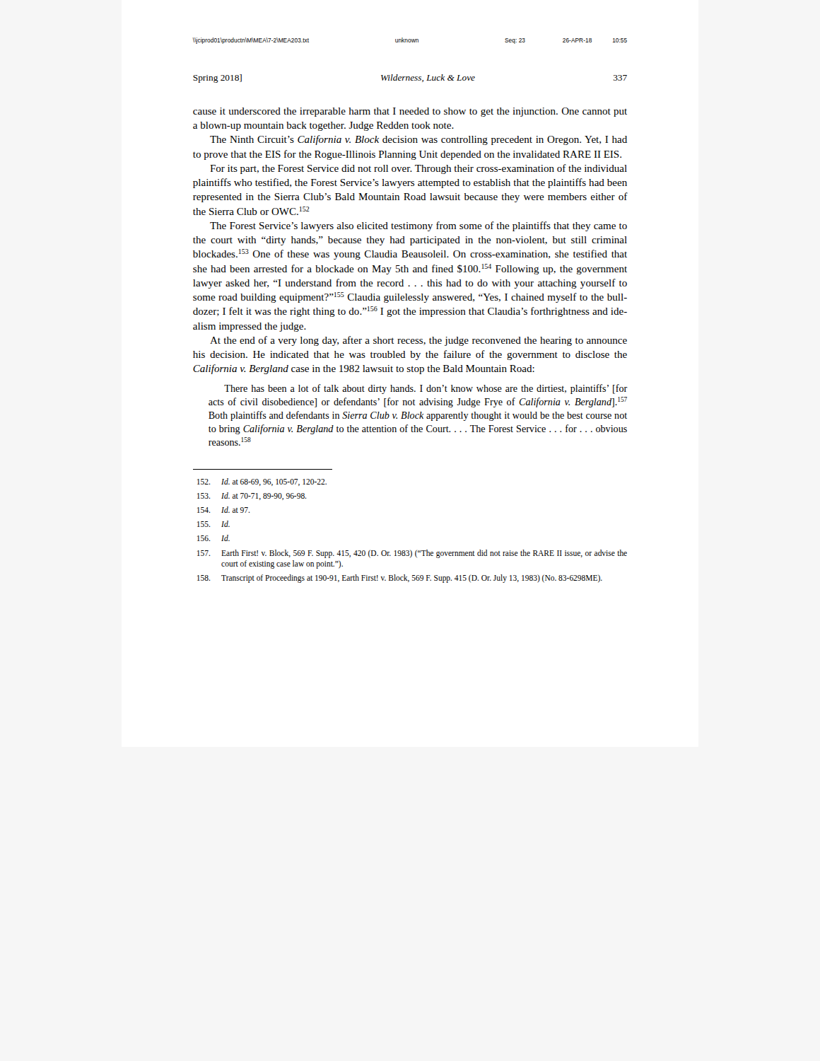\\jciprod01\productn\M\MEA\7-2\MEA203.txt unknown Seq: 23 26-APR-18 10:55
Spring 2018] Wilderness, Luck & Love 337
cause it underscored the irreparable harm that I needed to show to get the injunction. One cannot put a blown-up mountain back together. Judge Redden took note.
The Ninth Circuit’s California v. Block decision was controlling precedent in Oregon. Yet, I had to prove that the EIS for the Rogue-Illinois Planning Unit depended on the invalidated RARE II EIS.
For its part, the Forest Service did not roll over. Through their cross-examination of the individual plaintiffs who testified, the Forest Service’s lawyers attempted to establish that the plaintiffs had been represented in the Sierra Club’s Bald Mountain Road lawsuit because they were members either of the Sierra Club or OWC.152
The Forest Service’s lawyers also elicited testimony from some of the plaintiffs that they came to the court with “dirty hands,” because they had participated in the non-violent, but still criminal blockades.153 One of these was young Claudia Beausoleil. On cross-examination, she testified that she had been arrested for a blockade on May 5th and fined $100.154 Following up, the government lawyer asked her, “I understand from the record . . . this had to do with your attaching yourself to some road building equipment?”155 Claudia guilelessly answered, “Yes, I chained myself to the bulldozer; I felt it was the right thing to do.”156 I got the impression that Claudia’s forthrightness and idealism impressed the judge.
At the end of a very long day, after a short recess, the judge reconvened the hearing to announce his decision. He indicated that he was troubled by the failure of the government to disclose the California v. Bergland case in the 1982 lawsuit to stop the Bald Mountain Road:
There has been a lot of talk about dirty hands. I don’t know whose are the dirtiest, plaintiffs’ [for acts of civil disobedience] or defendants’ [for not advising Judge Frye of California v. Bergland].157 Both plaintiffs and defendants in Sierra Club v. Block apparently thought it would be the best course not to bring California v. Bergland to the attention of the Court. . . . The Forest Service . . . for . . . obvious reasons.158
152. Id. at 68-69, 96, 105-07, 120-22.
153. Id. at 70-71, 89-90, 96-98.
154. Id. at 97.
155. Id.
156. Id.
157. Earth First! v. Block, 569 F. Supp. 415, 420 (D. Or. 1983) (“The government did not raise the RARE II issue, or advise the court of existing case law on point.”).
158. Transcript of Proceedings at 190-91, Earth First! v. Block, 569 F. Supp. 415 (D. Or. July 13, 1983) (No. 83-6298ME).